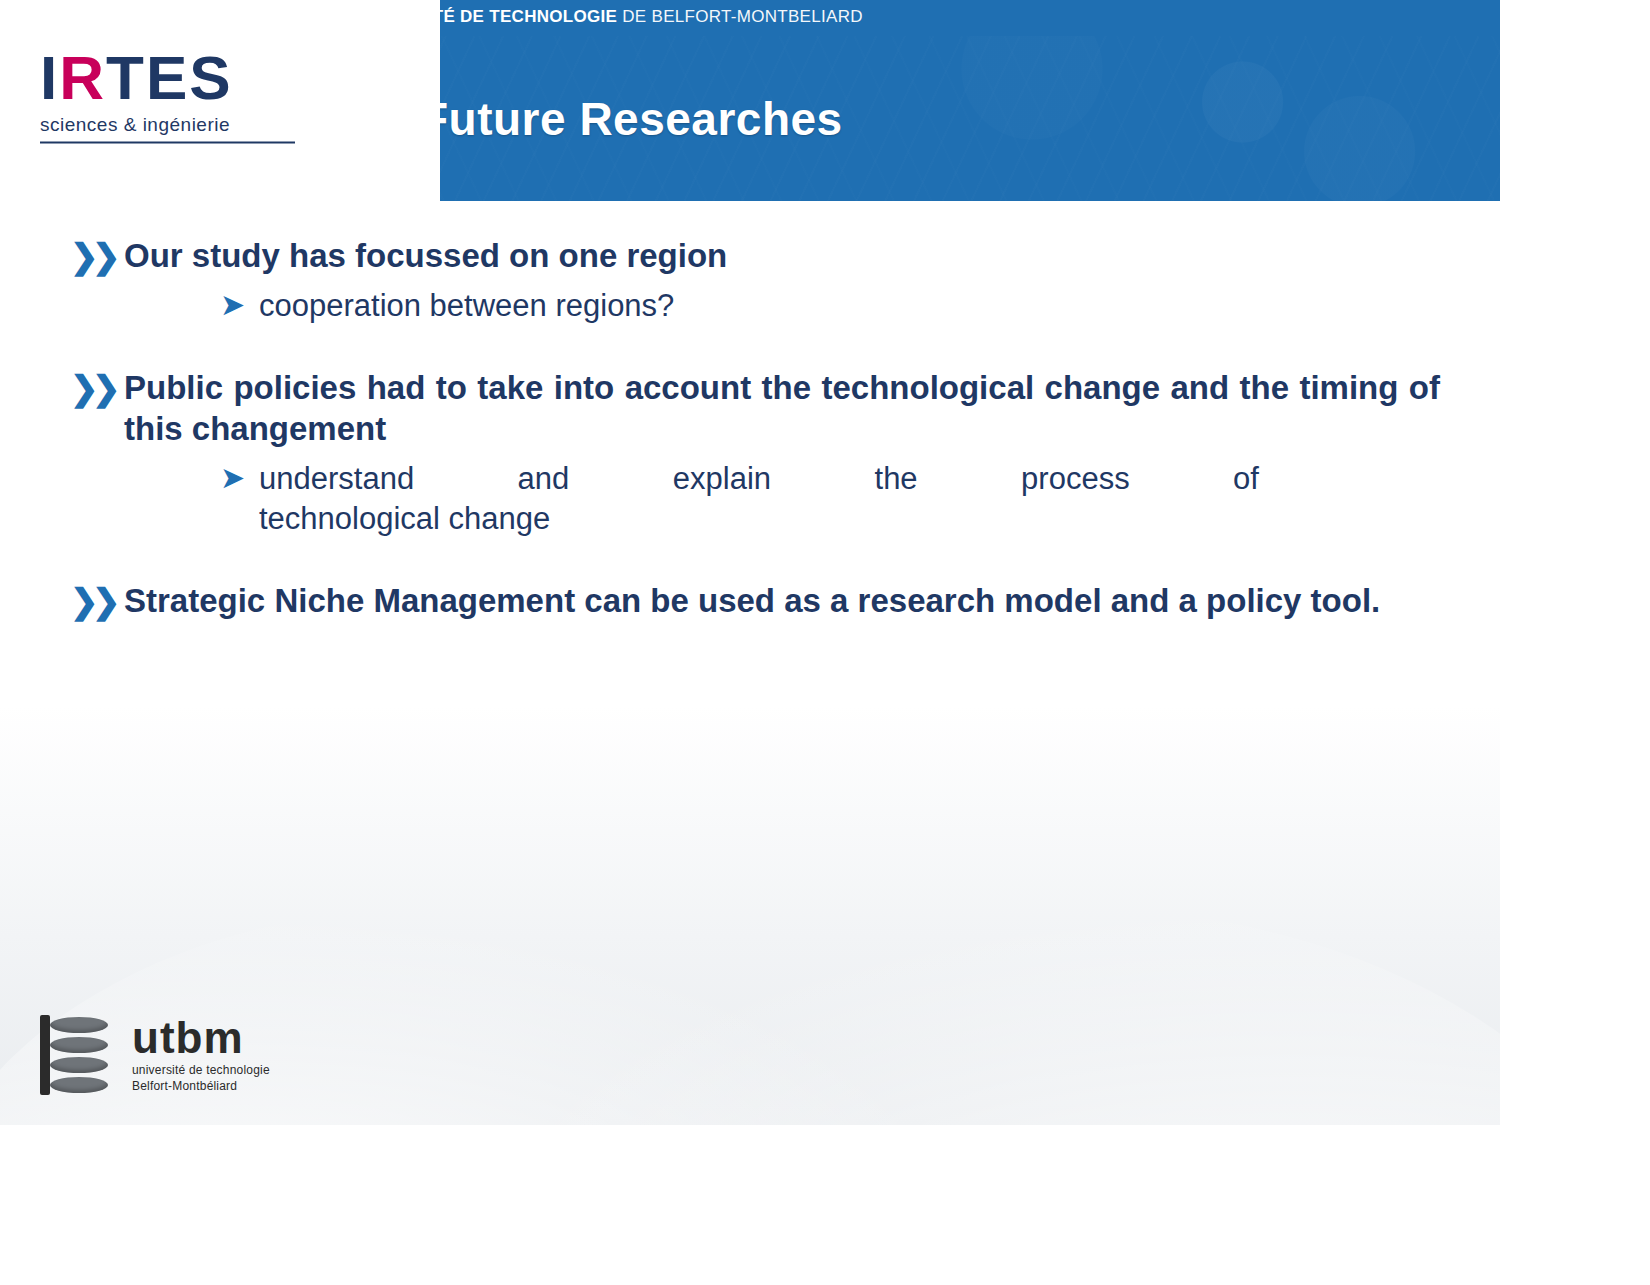UNIVERSITÉ DE TECHNOLOGIE DE BELFORT-MONTBELIARD
Future Researches
IRTES
sciences & ingénierie
❯❯
Our study has focussed on one region
➤
cooperation between regions?
❯❯
Public policies had to take into account the technological change and the timing of this changement
➤
understand and explain the process of
technological change
❯❯
Strategic Niche Management can be used as a research model and a policy tool.
utbm
université de technologie
Belfort-Montbéliard